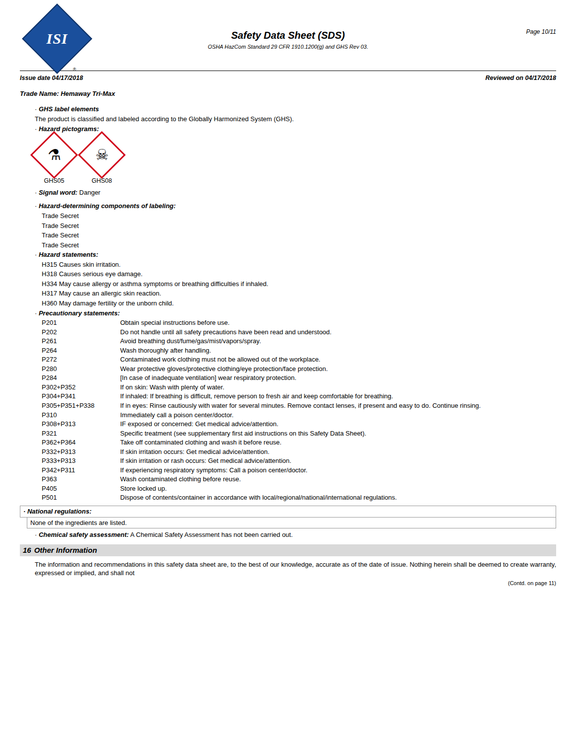ISI
®
Page 10/11
Safety Data Sheet (SDS)
OSHA HazCom Standard 29 CFR 1910.1200(g) and GHS Rev 03.
Issue date 04/17/2018
Reviewed on 04/17/2018
Trade Name: Hemaway Tri-Max
GHS label elements
The product is classified and labeled according to the Globally Harmonized System (GHS).
Hazard pictograms:
⚗
GHS05
☠
GHS08
Signal word: Danger
Hazard-determining components of labeling:
Trade Secret
Trade Secret
Trade Secret
Trade Secret
Hazard statements:
H315 Causes skin irritation.
H318 Causes serious eye damage.
H334 May cause allergy or asthma symptoms or breathing difficulties if inhaled.
H317 May cause an allergic skin reaction.
H360 May damage fertility or the unborn child.
Precautionary statements:
| P201 | Obtain special instructions before use. |
| P202 | Do not handle until all safety precautions have been read and understood. |
| P261 | Avoid breathing dust/fume/gas/mist/vapors/spray. |
| P264 | Wash thoroughly after handling. |
| P272 | Contaminated work clothing must not be allowed out of the workplace. |
| P280 | Wear protective gloves/protective clothing/eye protection/face protection. |
| P284 | [In case of inadequate ventilation] wear respiratory protection. |
| P302+P352 | If on skin: Wash with plenty of water. |
| P304+P341 | If inhaled: If breathing is difficult, remove person to fresh air and keep comfortable for breathing. |
| P305+P351+P338 | If in eyes: Rinse cautiously with water for several minutes. Remove contact lenses, if present and easy to do. Continue rinsing. |
| P310 | Immediately call a poison center/doctor. |
| P308+P313 | IF exposed or concerned: Get medical advice/attention. |
| P321 | Specific treatment (see supplementary first aid instructions on this Safety Data Sheet). |
| P362+P364 | Take off contaminated clothing and wash it before reuse. |
| P332+P313 | If skin irritation occurs: Get medical advice/attention. |
| P333+P313 | If skin irritation or rash occurs: Get medical advice/attention. |
| P342+P311 | If experiencing respiratory symptoms: Call a poison center/doctor. |
| P363 | Wash contaminated clothing before reuse. |
| P405 | Store locked up. |
| P501 | Dispose of contents/container in accordance with local/regional/national/international regulations. |
National regulations:
None of the ingredients are listed.
Chemical safety assessment: A Chemical Safety Assessment has not been carried out.
16 Other Information
The information and recommendations in this safety data sheet are, to the best of our knowledge, accurate as of the date of issue. Nothing herein shall be deemed to create warranty, expressed or implied, and shall not
(Contd. on page 11)